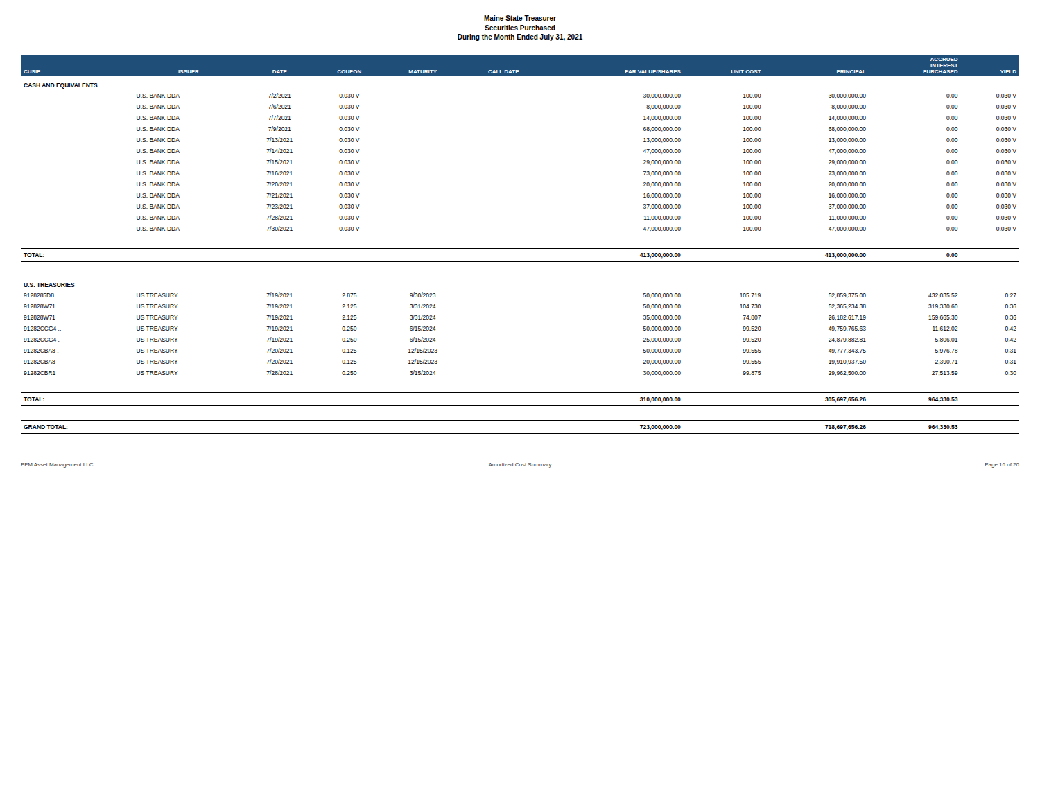Maine State Treasurer
Securities Purchased
During the Month Ended July 31, 2021
| CUSIP | ISSUER | DATE | COUPON | MATURITY | CALL DATE | PAR VALUE/SHARES | UNIT COST | PRINCIPAL | ACCRUED INTEREST PURCHASED | YIELD |
| --- | --- | --- | --- | --- | --- | --- | --- | --- | --- | --- |
| CASH AND EQUIVALENTS |
| | U.S. BANK DDA | 7/2/2021 | 0.030 V | | | 30,000,000.00 | 100.00 | 30,000,000.00 | 0.00 | 0.030 V |
| | U.S. BANK DDA | 7/6/2021 | 0.030 V | | | 8,000,000.00 | 100.00 | 8,000,000.00 | 0.00 | 0.030 V |
| | U.S. BANK DDA | 7/7/2021 | 0.030 V | | | 14,000,000.00 | 100.00 | 14,000,000.00 | 0.00 | 0.030 V |
| | U.S. BANK DDA | 7/9/2021 | 0.030 V | | | 68,000,000.00 | 100.00 | 68,000,000.00 | 0.00 | 0.030 V |
| | U.S. BANK DDA | 7/13/2021 | 0.030 V | | | 13,000,000.00 | 100.00 | 13,000,000.00 | 0.00 | 0.030 V |
| | U.S. BANK DDA | 7/14/2021 | 0.030 V | | | 47,000,000.00 | 100.00 | 47,000,000.00 | 0.00 | 0.030 V |
| | U.S. BANK DDA | 7/15/2021 | 0.030 V | | | 29,000,000.00 | 100.00 | 29,000,000.00 | 0.00 | 0.030 V |
| | U.S. BANK DDA | 7/16/2021 | 0.030 V | | | 73,000,000.00 | 100.00 | 73,000,000.00 | 0.00 | 0.030 V |
| | U.S. BANK DDA | 7/20/2021 | 0.030 V | | | 20,000,000.00 | 100.00 | 20,000,000.00 | 0.00 | 0.030 V |
| | U.S. BANK DDA | 7/21/2021 | 0.030 V | | | 16,000,000.00 | 100.00 | 16,000,000.00 | 0.00 | 0.030 V |
| | U.S. BANK DDA | 7/23/2021 | 0.030 V | | | 37,000,000.00 | 100.00 | 37,000,000.00 | 0.00 | 0.030 V |
| | U.S. BANK DDA | 7/28/2021 | 0.030 V | | | 11,000,000.00 | 100.00 | 11,000,000.00 | 0.00 | 0.030 V |
| | U.S. BANK DDA | 7/30/2021 | 0.030 V | | | 47,000,000.00 | 100.00 | 47,000,000.00 | 0.00 | 0.030 V |
| TOTAL: | | | | | | 413,000,000.00 | | 413,000,000.00 | 0.00 | |
| U.S. TREASURIES |
| 9128285D8 | US TREASURY | 7/19/2021 | 2.875 | 9/30/2023 | | 50,000,000.00 | 105.719 | 52,859,375.00 | 432,035.52 | 0.27 |
| 912828W71 . | US TREASURY | 7/19/2021 | 2.125 | 3/31/2024 | | 50,000,000.00 | 104.730 | 52,365,234.38 | 319,330.60 | 0.36 |
| 912828W71 | US TREASURY | 7/19/2021 | 2.125 | 3/31/2024 | | 35,000,000.00 | 74.807 | 26,182,617.19 | 159,665.30 | 0.36 |
| 91282CCG4 .. | US TREASURY | 7/19/2021 | 0.250 | 6/15/2024 | | 50,000,000.00 | 99.520 | 49,759,765.63 | 11,612.02 | 0.42 |
| 91282CCG4 . | US TREASURY | 7/19/2021 | 0.250 | 6/15/2024 | | 25,000,000.00 | 99.520 | 24,879,882.81 | 5,806.01 | 0.42 |
| 91282CBA8 . | US TREASURY | 7/20/2021 | 0.125 | 12/15/2023 | | 50,000,000.00 | 99.555 | 49,777,343.75 | 5,976.78 | 0.31 |
| 91282CBA8 | US TREASURY | 7/20/2021 | 0.125 | 12/15/2023 | | 20,000,000.00 | 99.555 | 19,910,937.50 | 2,390.71 | 0.31 |
| 91282CBR1 | US TREASURY | 7/28/2021 | 0.250 | 3/15/2024 | | 30,000,000.00 | 99.875 | 29,962,500.00 | 27,513.59 | 0.30 |
| TOTAL: | | | | | | 310,000,000.00 | | 305,697,656.26 | 964,330.53 | |
| GRAND TOTAL: | | | | | | 723,000,000.00 | | 718,697,656.26 | 964,330.53 | |
PFM Asset Management LLC
Amortized Cost Summary
Page 16 of 20